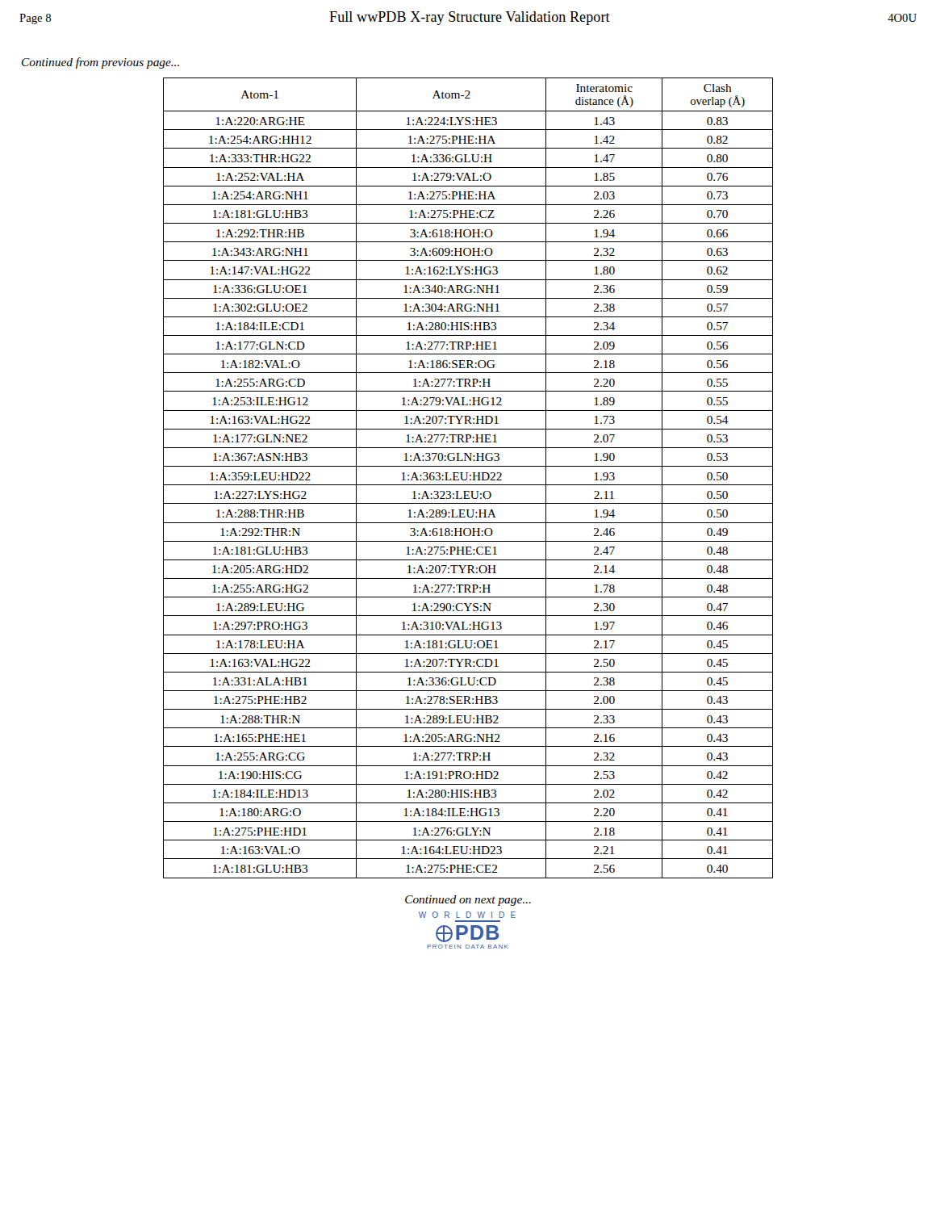Page 8
Full wwPDB X-ray Structure Validation Report
4O0U
Continued from previous page...
| Atom-1 | Atom-2 | Interatomic distance (Å) | Clash overlap (Å) |
| --- | --- | --- | --- |
| 1:A:220:ARG:HE | 1:A:224:LYS:HE3 | 1.43 | 0.83 |
| 1:A:254:ARG:HH12 | 1:A:275:PHE:HA | 1.42 | 0.82 |
| 1:A:333:THR:HG22 | 1:A:336:GLU:H | 1.47 | 0.80 |
| 1:A:252:VAL:HA | 1:A:279:VAL:O | 1.85 | 0.76 |
| 1:A:254:ARG:NH1 | 1:A:275:PHE:HA | 2.03 | 0.73 |
| 1:A:181:GLU:HB3 | 1:A:275:PHE:CZ | 2.26 | 0.70 |
| 1:A:292:THR:HB | 3:A:618:HOH:O | 1.94 | 0.66 |
| 1:A:343:ARG:NH1 | 3:A:609:HOH:O | 2.32 | 0.63 |
| 1:A:147:VAL:HG22 | 1:A:162:LYS:HG3 | 1.80 | 0.62 |
| 1:A:336:GLU:OE1 | 1:A:340:ARG:NH1 | 2.36 | 0.59 |
| 1:A:302:GLU:OE2 | 1:A:304:ARG:NH1 | 2.38 | 0.57 |
| 1:A:184:ILE:CD1 | 1:A:280:HIS:HB3 | 2.34 | 0.57 |
| 1:A:177:GLN:CD | 1:A:277:TRP:HE1 | 2.09 | 0.56 |
| 1:A:182:VAL:O | 1:A:186:SER:OG | 2.18 | 0.56 |
| 1:A:255:ARG:CD | 1:A:277:TRP:H | 2.20 | 0.55 |
| 1:A:253:ILE:HG12 | 1:A:279:VAL:HG12 | 1.89 | 0.55 |
| 1:A:163:VAL:HG22 | 1:A:207:TYR:HD1 | 1.73 | 0.54 |
| 1:A:177:GLN:NE2 | 1:A:277:TRP:HE1 | 2.07 | 0.53 |
| 1:A:367:ASN:HB3 | 1:A:370:GLN:HG3 | 1.90 | 0.53 |
| 1:A:359:LEU:HD22 | 1:A:363:LEU:HD22 | 1.93 | 0.50 |
| 1:A:227:LYS:HG2 | 1:A:323:LEU:O | 2.11 | 0.50 |
| 1:A:288:THR:HB | 1:A:289:LEU:HA | 1.94 | 0.50 |
| 1:A:292:THR:N | 3:A:618:HOH:O | 2.46 | 0.49 |
| 1:A:181:GLU:HB3 | 1:A:275:PHE:CE1 | 2.47 | 0.48 |
| 1:A:205:ARG:HD2 | 1:A:207:TYR:OH | 2.14 | 0.48 |
| 1:A:255:ARG:HG2 | 1:A:277:TRP:H | 1.78 | 0.48 |
| 1:A:289:LEU:HG | 1:A:290:CYS:N | 2.30 | 0.47 |
| 1:A:297:PRO:HG3 | 1:A:310:VAL:HG13 | 1.97 | 0.46 |
| 1:A:178:LEU:HA | 1:A:181:GLU:OE1 | 2.17 | 0.45 |
| 1:A:163:VAL:HG22 | 1:A:207:TYR:CD1 | 2.50 | 0.45 |
| 1:A:331:ALA:HB1 | 1:A:336:GLU:CD | 2.38 | 0.45 |
| 1:A:275:PHE:HB2 | 1:A:278:SER:HB3 | 2.00 | 0.43 |
| 1:A:288:THR:N | 1:A:289:LEU:HB2 | 2.33 | 0.43 |
| 1:A:165:PHE:HE1 | 1:A:205:ARG:NH2 | 2.16 | 0.43 |
| 1:A:255:ARG:CG | 1:A:277:TRP:H | 2.32 | 0.43 |
| 1:A:190:HIS:CG | 1:A:191:PRO:HD2 | 2.53 | 0.42 |
| 1:A:184:ILE:HD13 | 1:A:280:HIS:HB3 | 2.02 | 0.42 |
| 1:A:180:ARG:O | 1:A:184:ILE:HG13 | 2.20 | 0.41 |
| 1:A:275:PHE:HD1 | 1:A:276:GLY:N | 2.18 | 0.41 |
| 1:A:163:VAL:O | 1:A:164:LEU:HD23 | 2.21 | 0.41 |
| 1:A:181:GLU:HB3 | 1:A:275:PHE:CE2 | 2.56 | 0.40 |
Continued on next page...
W O R L D W I D E PDB
PROTEIN DATA BANK